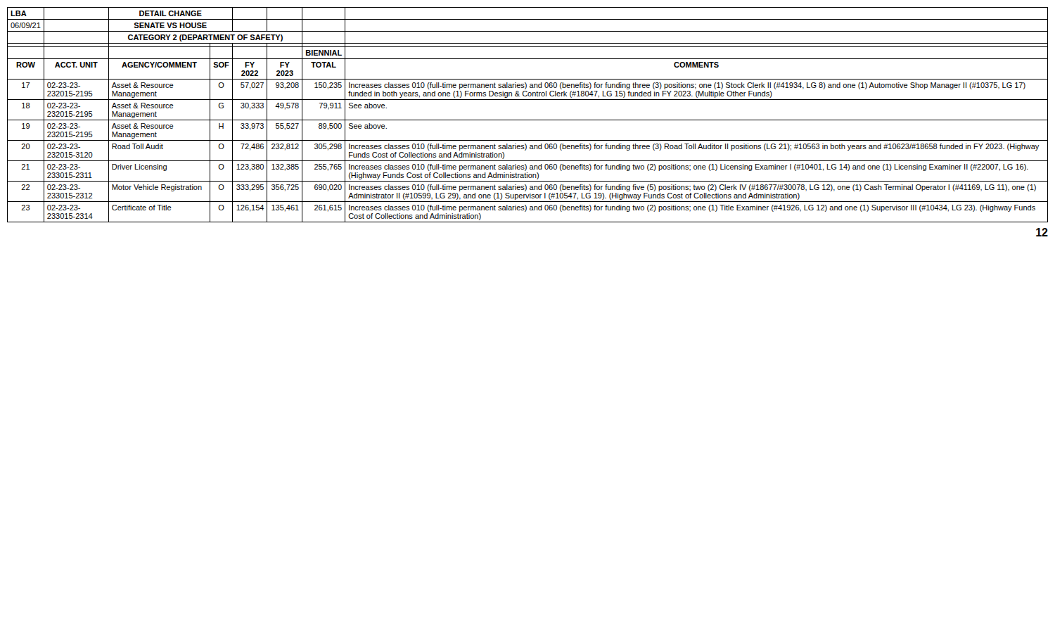| LBA | | DETAIL CHANGE | | | | |
| 06/09/21 | | SENATE VS HOUSE | | | | |
| | | CATEGORY 2 (DEPARTMENT OF SAFETY) | | |
| | | | | | | BIENNIAL | |
| ROW | ACCT. UNIT | AGENCY/COMMENT | SOF | FY 2022 | FY 2023 | TOTAL | COMMENTS |
| 17 | 02-23-23-232015-2195 | Asset & Resource Management | O | 57,027 | 93,208 | 150,235 | Increases classes 010 (full-time permanent salaries) and 060 (benefits) for funding three (3) positions; one (1) Stock Clerk II (#41934, LG 8) and one (1) Automotive Shop Manager II (#10375, LG 17) funded in both years, and one (1) Forms Design & Control Clerk (#18047, LG 15) funded in FY 2023. (Multiple Other Funds) |
| 18 | 02-23-23-232015-2195 | Asset & Resource Management | G | 30,333 | 49,578 | 79,911 | See above. |
| 19 | 02-23-23-232015-2195 | Asset & Resource Management | H | 33,973 | 55,527 | 89,500 | See above. |
| 20 | 02-23-23-232015-3120 | Road Toll Audit | O | 72,486 | 232,812 | 305,298 | Increases classes 010 (full-time permanent salaries) and 060 (benefits) for funding three (3) Road Toll Auditor II positions (LG 21); #10563 in both years and #10623/#18658 funded in FY 2023. (Highway Funds Cost of Collections and Administration) |
| 21 | 02-23-23-233015-2311 | Driver Licensing | O | 123,380 | 132,385 | 255,765 | Increases classes 010 (full-time permanent salaries) and 060 (benefits) for funding two (2) positions; one (1) Licensing Examiner I (#10401, LG 14) and one (1) Licensing Examiner II (#22007, LG 16). (Highway Funds Cost of Collections and Administration) |
| 22 | 02-23-23-233015-2312 | Motor Vehicle Registration | O | 333,295 | 356,725 | 690,020 | Increases classes 010 (full-time permanent salaries) and 060 (benefits) for funding five (5) positions; two (2) Clerk IV (#18677/#30078, LG 12), one (1) Cash Terminal Operator I (#41169, LG 11), one (1) Administrator II (#10599, LG 29), and one (1) Supervisor I (#10547, LG 19). (Highway Funds Cost of Collections and Administration) |
| 23 | 02-23-23-233015-2314 | Certificate of Title | O | 126,154 | 135,461 | 261,615 | Increases classes 010 (full-time permanent salaries) and 060 (benefits) for funding two (2) positions; one (1) Title Examiner (#41926, LG 12) and one (1) Supervisor III (#10434, LG 23). (Highway Funds Cost of Collections and Administration) |
12